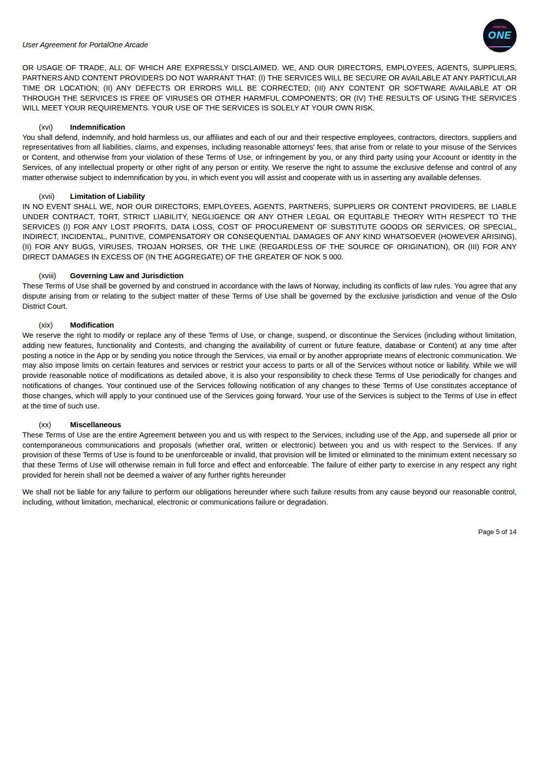PORTAL
ONE
User Agreement for PortalOne Arcade
OR USAGE OF TRADE, ALL OF WHICH ARE EXPRESSLY DISCLAIMED. WE, AND OUR DIRECTORS, EMPLOYEES, AGENTS, SUPPLIERS, PARTNERS AND CONTENT PROVIDERS DO NOT WARRANT THAT: (I) THE SERVICES WILL BE SECURE OR AVAILABLE AT ANY PARTICULAR TIME OR LOCATION; (II) ANY DEFECTS OR ERRORS WILL BE CORRECTED; (III) ANY CONTENT OR SOFTWARE AVAILABLE AT OR THROUGH THE SERVICES IS FREE OF VIRUSES OR OTHER HARMFUL COMPONENTS; OR (IV) THE RESULTS OF USING THE SERVICES WILL MEET YOUR REQUIREMENTS. YOUR USE OF THE SERVICES IS SOLELY AT YOUR OWN RISK.
(xvi) Indemnification
You shall defend, indemnify, and hold harmless us, our affiliates and each of our and their respective employees, contractors, directors, suppliers and representatives from all liabilities, claims, and expenses, including reasonable attorneys' fees, that arise from or relate to your misuse of the Services or Content, and otherwise from your violation of these Terms of Use, or infringement by you, or any third party using your Account or identity in the Services, of any intellectual property or other right of any person or entity. We reserve the right to assume the exclusive defense and control of any matter otherwise subject to indemnification by you, in which event you will assist and cooperate with us in asserting any available defenses.
(xvii) Limitation of Liability
IN NO EVENT SHALL WE, NOR OUR DIRECTORS, EMPLOYEES, AGENTS, PARTNERS, SUPPLIERS OR CONTENT PROVIDERS, BE LIABLE UNDER CONTRACT, TORT, STRICT LIABILITY, NEGLIGENCE OR ANY OTHER LEGAL OR EQUITABLE THEORY WITH RESPECT TO THE SERVICES (I) FOR ANY LOST PROFITS, DATA LOSS, COST OF PROCUREMENT OF SUBSTITUTE GOODS OR SERVICES, OR SPECIAL, INDIRECT, INCIDENTAL, PUNITIVE, COMPENSATORY OR CONSEQUENTIAL DAMAGES OF ANY KIND WHATSOEVER (HOWEVER ARISING), (II) FOR ANY BUGS, VIRUSES, TROJAN HORSES, OR THE LIKE (REGARDLESS OF THE SOURCE OF ORIGINATION), OR (III) FOR ANY DIRECT DAMAGES IN EXCESS OF (IN THE AGGREGATE) OF THE GREATER OF NOK 5 000.
(xviii) Governing Law and Jurisdiction
These Terms of Use shall be governed by and construed in accordance with the laws of Norway, including its conflicts of law rules. You agree that any dispute arising from or relating to the subject matter of these Terms of Use shall be governed by the exclusive jurisdiction and venue of the Oslo District Court.
(xix) Modification
We reserve the right to modify or replace any of these Terms of Use, or change, suspend, or discontinue the Services (including without limitation, adding new features, functionality and Contests, and changing the availability of current or future feature, database or Content) at any time after posting a notice in the App or by sending you notice through the Services, via email or by another appropriate means of electronic communication. We may also impose limits on certain features and services or restrict your access to parts or all of the Services without notice or liability. While we will provide reasonable notice of modifications as detailed above, it is also your responsibility to check these Terms of Use periodically for changes and notifications of changes. Your continued use of the Services following notification of any changes to these Terms of Use constitutes acceptance of those changes, which will apply to your continued use of the Services going forward. Your use of the Services is subject to the Terms of Use in effect at the time of such use.
(xx) Miscellaneous
These Terms of Use are the entire Agreement between you and us with respect to the Services, including use of the App, and supersede all prior or contemporaneous communications and proposals (whether oral, written or electronic) between you and us with respect to the Services. If any provision of these Terms of Use is found to be unenforceable or invalid, that provision will be limited or eliminated to the minimum extent necessary so that these Terms of Use will otherwise remain in full force and effect and enforceable. The failure of either party to exercise in any respect any right provided for herein shall not be deemed a waiver of any further rights hereunder
We shall not be liable for any failure to perform our obligations hereunder where such failure results from any cause beyond our reasonable control, including, without limitation, mechanical, electronic or communications failure or degradation.
Page 5 of 14